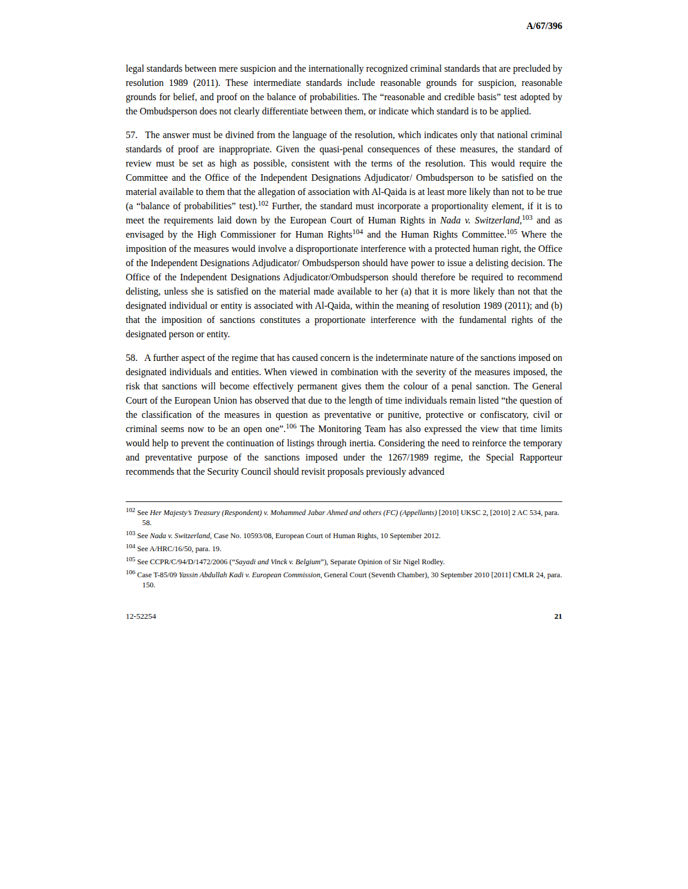A/67/396
legal standards between mere suspicion and the internationally recognized criminal standards that are precluded by resolution 1989 (2011). These intermediate standards include reasonable grounds for suspicion, reasonable grounds for belief, and proof on the balance of probabilities. The “reasonable and credible basis” test adopted by the Ombudsperson does not clearly differentiate between them, or indicate which standard is to be applied.
57. The answer must be divined from the language of the resolution, which indicates only that national criminal standards of proof are inappropriate. Given the quasi-penal consequences of these measures, the standard of review must be set as high as possible, consistent with the terms of the resolution. This would require the Committee and the Office of the Independent Designations Adjudicator/ Ombudsperson to be satisfied on the material available to them that the allegation of association with Al-Qaida is at least more likely than not to be true (a “balance of probabilities” test).102 Further, the standard must incorporate a proportionality element, if it is to meet the requirements laid down by the European Court of Human Rights in Nada v. Switzerland,103 and as envisaged by the High Commissioner for Human Rights104 and the Human Rights Committee.105 Where the imposition of the measures would involve a disproportionate interference with a protected human right, the Office of the Independent Designations Adjudicator/ Ombudsperson should have power to issue a delisting decision. The Office of the Independent Designations Adjudicator/Ombudsperson should therefore be required to recommend delisting, unless she is satisfied on the material made available to her (a) that it is more likely than not that the designated individual or entity is associated with Al-Qaida, within the meaning of resolution 1989 (2011); and (b) that the imposition of sanctions constitutes a proportionate interference with the fundamental rights of the designated person or entity.
58. A further aspect of the regime that has caused concern is the indeterminate nature of the sanctions imposed on designated individuals and entities. When viewed in combination with the severity of the measures imposed, the risk that sanctions will become effectively permanent gives them the colour of a penal sanction. The General Court of the European Union has observed that due to the length of time individuals remain listed “the question of the classification of the measures in question as preventative or punitive, protective or confiscatory, civil or criminal seems now to be an open one”.106 The Monitoring Team has also expressed the view that time limits would help to prevent the continuation of listings through inertia. Considering the need to reinforce the temporary and preventative purpose of the sanctions imposed under the 1267/1989 regime, the Special Rapporteur recommends that the Security Council should revisit proposals previously advanced
102 See Her Majesty’s Treasury (Respondent) v. Mohammed Jabar Ahmed and others (FC) (Appellants) [2010] UKSC 2, [2010] 2 AC 534, para. 58.
103 See Nada v. Switzerland, Case No. 10593/08, European Court of Human Rights, 10 September 2012.
104 See A/HRC/16/50, para. 19.
105 See CCPR/C/94/D/1472/2006 (“Sayadi and Vinck v. Belgium”), Separate Opinion of Sir Nigel Rodley.
106 Case T-85/09 Yassin Abdullah Kadi v. European Commission, General Court (Seventh Chamber), 30 September 2010 [2011] CMLR 24, para. 150.
12-52254 21